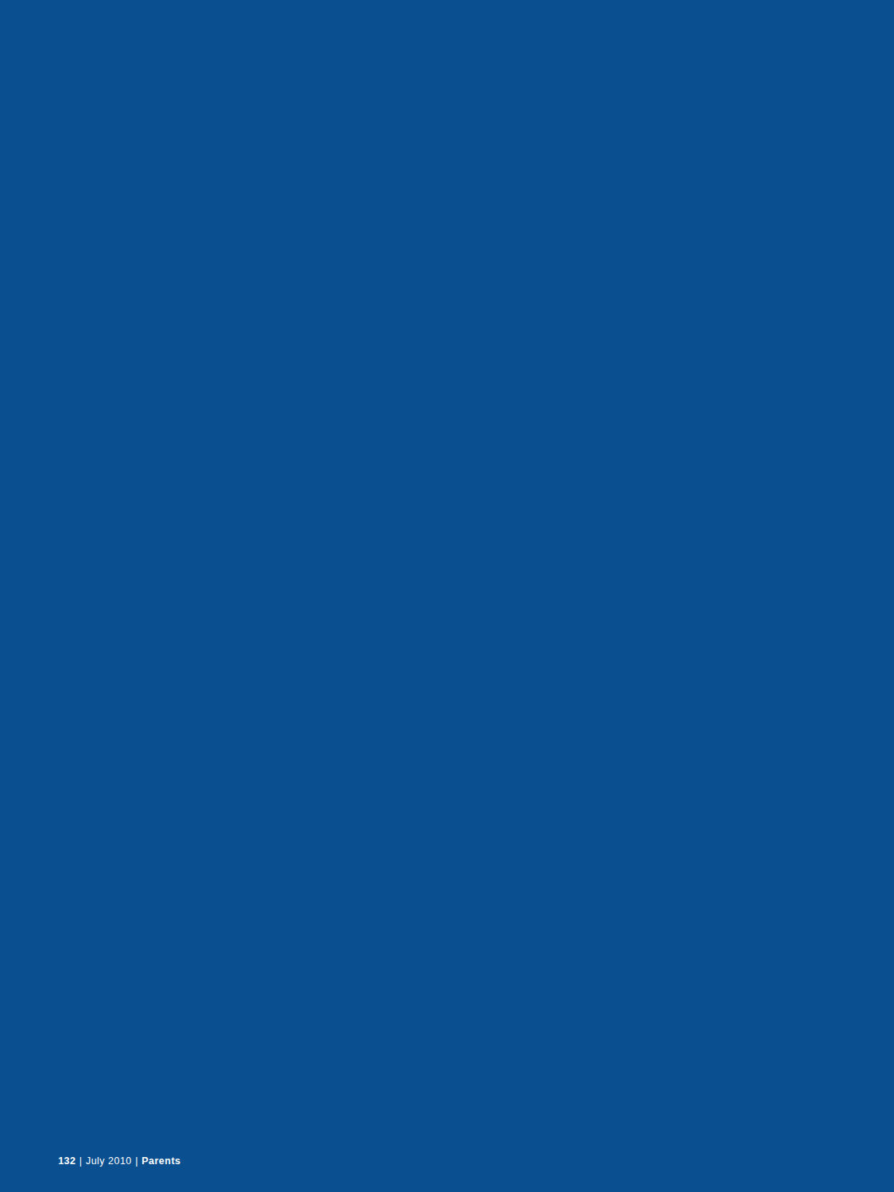132|July 2010|Parents